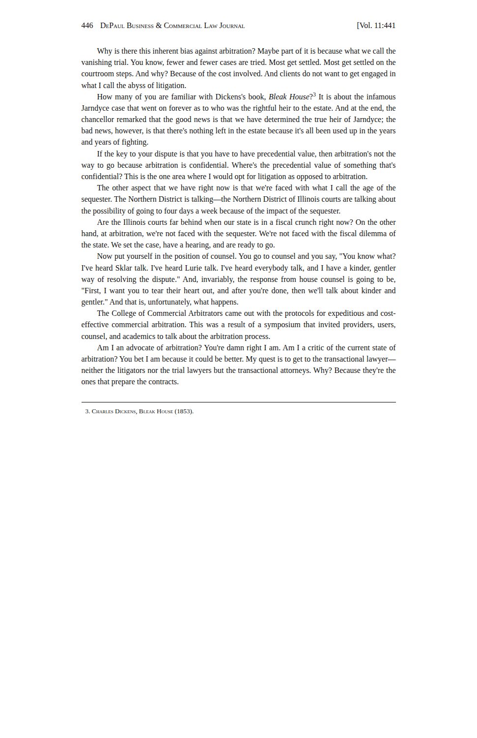446 DePaul Business & Commercial Law Journal [Vol. 11:441
Why is there this inherent bias against arbitration? Maybe part of it is because what we call the vanishing trial. You know, fewer and fewer cases are tried. Most get settled. Most get settled on the courtroom steps. And why? Because of the cost involved. And clients do not want to get engaged in what I call the abyss of litigation.
How many of you are familiar with Dickens's book, Bleak House?3 It is about the infamous Jarndyce case that went on forever as to who was the rightful heir to the estate. And at the end, the chancellor remarked that the good news is that we have determined the true heir of Jarndyce; the bad news, however, is that there's nothing left in the estate because it's all been used up in the years and years of fighting.
If the key to your dispute is that you have to have precedential value, then arbitration's not the way to go because arbitration is confidential. Where's the precedential value of something that's confidential? This is the one area where I would opt for litigation as opposed to arbitration.
The other aspect that we have right now is that we're faced with what I call the age of the sequester. The Northern District is talking—the Northern District of Illinois courts are talking about the possibility of going to four days a week because of the impact of the sequester.
Are the Illinois courts far behind when our state is in a fiscal crunch right now? On the other hand, at arbitration, we're not faced with the sequester. We're not faced with the fiscal dilemma of the state. We set the case, have a hearing, and are ready to go.
Now put yourself in the position of counsel. You go to counsel and you say, "You know what? I've heard Sklar talk. I've heard Lurie talk. I've heard everybody talk, and I have a kinder, gentler way of resolving the dispute." And, invariably, the response from house counsel is going to be, "First, I want you to tear their heart out, and after you're done, then we'll talk about kinder and gentler." And that is, unfortunately, what happens.
The College of Commercial Arbitrators came out with the protocols for expeditious and cost-effective commercial arbitration. This was a result of a symposium that invited providers, users, counsel, and academics to talk about the arbitration process.
Am I an advocate of arbitration? You're damn right I am. Am I a critic of the current state of arbitration? You bet I am because it could be better. My quest is to get to the transactional lawyer—neither the litigators nor the trial lawyers but the transactional attorneys. Why? Because they're the ones that prepare the contracts.
Charles Dickens, Bleak House (1853).